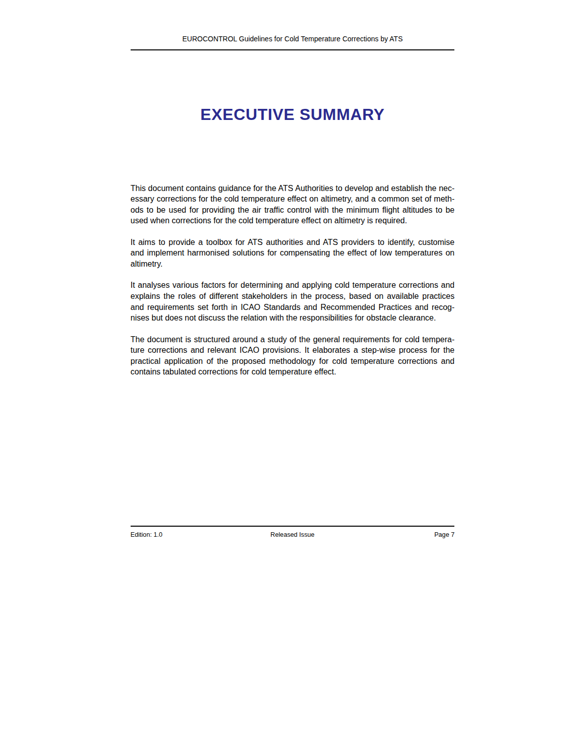EUROCONTROL Guidelines for Cold Temperature Corrections by ATS
EXECUTIVE SUMMARY
This document contains guidance for the ATS Authorities to develop and establish the necessary corrections for the cold temperature effect on altimetry, and a common set of methods to be used for providing the air traffic control with the minimum flight altitudes to be used when corrections for the cold temperature effect on altimetry is required.
It aims to provide a toolbox for ATS authorities and ATS providers to identify, customise and implement harmonised solutions for compensating the effect of low temperatures on altimetry.
It analyses various factors for determining and applying cold temperature corrections and explains the roles of different stakeholders in the process, based on available practices and requirements set forth in ICAO Standards and Recommended Practices and recognises but does not discuss the relation with the responsibilities for obstacle clearance.
The document is structured around a study of the general requirements for cold temperature corrections and relevant ICAO provisions. It elaborates a step-wise process for the practical application of the proposed methodology for cold temperature corrections and contains tabulated corrections for cold temperature effect.
Edition: 1.0
Released Issue
Page 7